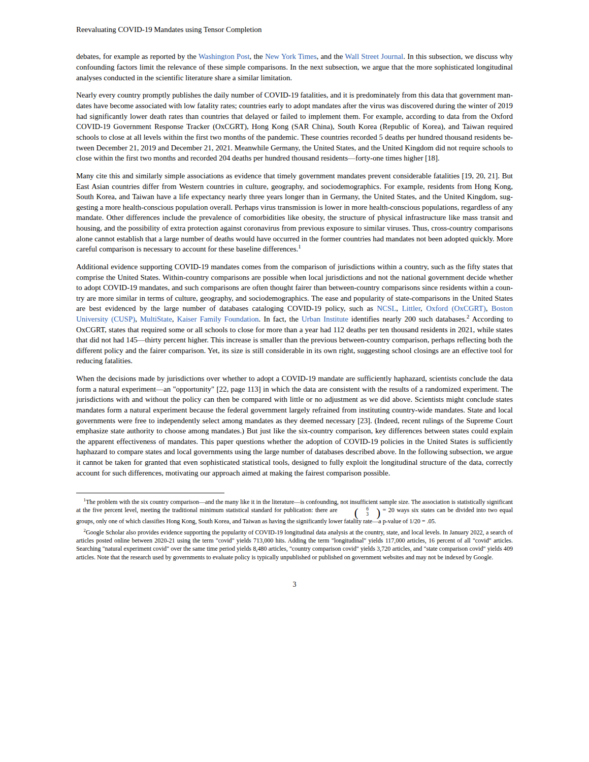Reevaluating COVID-19 Mandates using Tensor Completion
debates, for example as reported by the Washington Post, the New York Times, and the Wall Street Journal. In this subsection, we discuss why confounding factors limit the relevance of these simple comparisons. In the next subsection, we argue that the more sophisticated longitudinal analyses conducted in the scientific literature share a similar limitation.
Nearly every country promptly publishes the daily number of COVID-19 fatalities, and it is predominately from this data that government mandates have become associated with low fatality rates; countries early to adopt mandates after the virus was discovered during the winter of 2019 had significantly lower death rates than countries that delayed or failed to implement them. For example, according to data from the Oxford COVID-19 Government Response Tracker (OxCGRT), Hong Kong (SAR China), South Korea (Republic of Korea), and Taiwan required schools to close at all levels within the first two months of the pandemic. These countries recorded 5 deaths per hundred thousand residents between December 21, 2019 and December 21, 2021. Meanwhile Germany, the United States, and the United Kingdom did not require schools to close within the first two months and recorded 204 deaths per hundred thousand residents—forty-one times higher [18].
Many cite this and similarly simple associations as evidence that timely government mandates prevent considerable fatalities [19, 20, 21]. But East Asian countries differ from Western countries in culture, geography, and sociodemographics. For example, residents from Hong Kong, South Korea, and Taiwan have a life expectancy nearly three years longer than in Germany, the United States, and the United Kingdom, suggesting a more health-conscious population overall. Perhaps virus transmission is lower in more health-conscious populations, regardless of any mandate. Other differences include the prevalence of comorbidities like obesity, the structure of physical infrastructure like mass transit and housing, and the possibility of extra protection against coronavirus from previous exposure to similar viruses. Thus, cross-country comparisons alone cannot establish that a large number of deaths would have occurred in the former countries had mandates not been adopted quickly. More careful comparison is necessary to account for these baseline differences.1
Additional evidence supporting COVID-19 mandates comes from the comparison of jurisdictions within a country, such as the fifty states that comprise the United States. Within-country comparisons are possible when local jurisdictions and not the national government decide whether to adopt COVID-19 mandates, and such comparisons are often thought fairer than between-country comparisons since residents within a country are more similar in terms of culture, geography, and sociodemographics. The ease and popularity of state-comparisons in the United States are best evidenced by the large number of databases cataloging COVID-19 policy, such as NCSL, Littler, Oxford (OxCGRT), Boston University (CUSP), MultiState, Kaiser Family Foundation. In fact, the Urban Institute identifies nearly 200 such databases.2 According to OxCGRT, states that required some or all schools to close for more than a year had 112 deaths per ten thousand residents in 2021, while states that did not had 145—thirty percent higher. This increase is smaller than the previous between-country comparison, perhaps reflecting both the different policy and the fairer comparison. Yet, its size is still considerable in its own right, suggesting school closings are an effective tool for reducing fatalities.
When the decisions made by jurisdictions over whether to adopt a COVID-19 mandate are sufficiently haphazard, scientists conclude the data form a natural experiment—an "opportunity" [22, page 113] in which the data are consistent with the results of a randomized experiment. The jurisdictions with and without the policy can then be compared with little or no adjustment as we did above. Scientists might conclude states mandates form a natural experiment because the federal government largely refrained from instituting country-wide mandates. State and local governments were free to independently select among mandates as they deemed necessary [23]. (Indeed, recent rulings of the Supreme Court emphasize state authority to choose among mandates.) But just like the six-country comparison, key differences between states could explain the apparent effectiveness of mandates. This paper questions whether the adoption of COVID-19 policies in the United States is sufficiently haphazard to compare states and local governments using the large number of databases described above. In the following subsection, we argue it cannot be taken for granted that even sophisticated statistical tools, designed to fully exploit the longitudinal structure of the data, correctly account for such differences, motivating our approach aimed at making the fairest comparison possible.
1The problem with the six country comparison—and the many like it in the literature—is confounding, not insufficient sample size. The association is statistically significant at the five percent level, meeting the traditional minimum statistical standard for publication: there are (63) = 20 ways six states can be divided into two equal groups, only one of which classifies Hong Kong, South Korea, and Taiwan as having the significantly lower fatality rate—a p-value of 1/20 = .05.
2Google Scholar also provides evidence supporting the popularity of COVID-19 longitudinal data analysis at the country, state, and local levels. In January 2022, a search of articles posted online between 2020-21 using the term "covid" yields 713,000 hits. Adding the term "longitudinal" yields 117,000 articles, 16 percent of all "covid" articles. Searching "natural experiment covid" over the same time period yields 8,480 articles, "country comparison covid" yields 3,720 articles, and "state comparison covid" yields 409 articles. Note that the research used by governments to evaluate policy is typically unpublished or published on government websites and may not be indexed by Google.
3